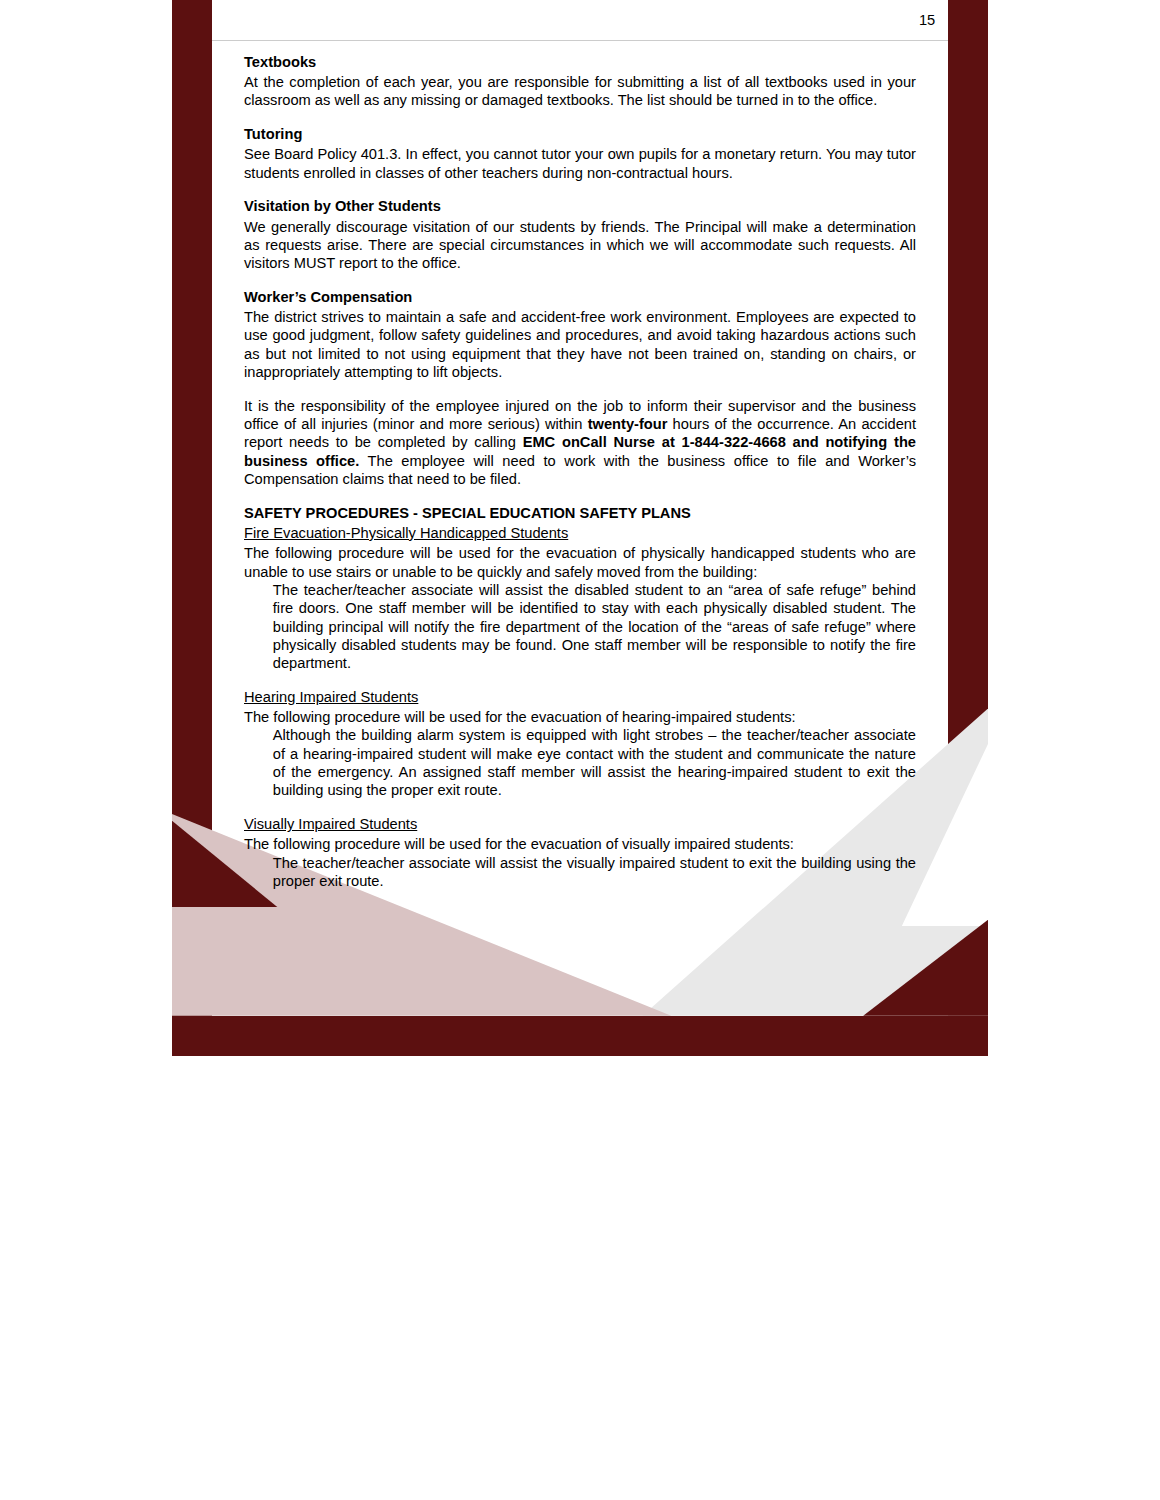15
Textbooks
At the completion of each year, you are responsible for submitting a list of all textbooks used in your classroom as well as any missing or damaged textbooks. The list should be turned in to the office.
Tutoring
See Board Policy 401.3. In effect, you cannot tutor your own pupils for a monetary return. You may tutor students enrolled in classes of other teachers during non-contractual hours.
Visitation by Other Students
We generally discourage visitation of our students by friends. The Principal will make a determination as requests arise. There are special circumstances in which we will accommodate such requests. All visitors MUST report to the office.
Worker’s Compensation
The district strives to maintain a safe and accident-free work environment. Employees are expected to use good judgment, follow safety guidelines and procedures, and avoid taking hazardous actions such as but not limited to not using equipment that they have not been trained on, standing on chairs, or inappropriately attempting to lift objects.
It is the responsibility of the employee injured on the job to inform their supervisor and the business office of all injuries (minor and more serious) within twenty-four hours of the occurrence. An accident report needs to be completed by calling EMC onCall Nurse at 1-844-322-4668 and notifying the business office. The employee will need to work with the business office to file and Worker’s Compensation claims that need to be filed.
SAFETY PROCEDURES - SPECIAL EDUCATION SAFETY PLANS
Fire Evacuation-Physically Handicapped Students
The following procedure will be used for the evacuation of physically handicapped students who are unable to use stairs or unable to be quickly and safely moved from the building:
The teacher/teacher associate will assist the disabled student to an “area of safe refuge” behind fire doors. One staff member will be identified to stay with each physically disabled student. The building principal will notify the fire department of the location of the “areas of safe refuge” where physically disabled students may be found. One staff member will be responsible to notify the fire department.
Hearing Impaired Students
The following procedure will be used for the evacuation of hearing-impaired students:
Although the building alarm system is equipped with light strobes – the teacher/teacher associate of a hearing-impaired student will make eye contact with the student and communicate the nature of the emergency. An assigned staff member will assist the hearing-impaired student to exit the building using the proper exit route.
Visually Impaired Students
The following procedure will be used for the evacuation of visually impaired students:
The teacher/teacher associate will assist the visually impaired student to exit the building using the proper exit route.